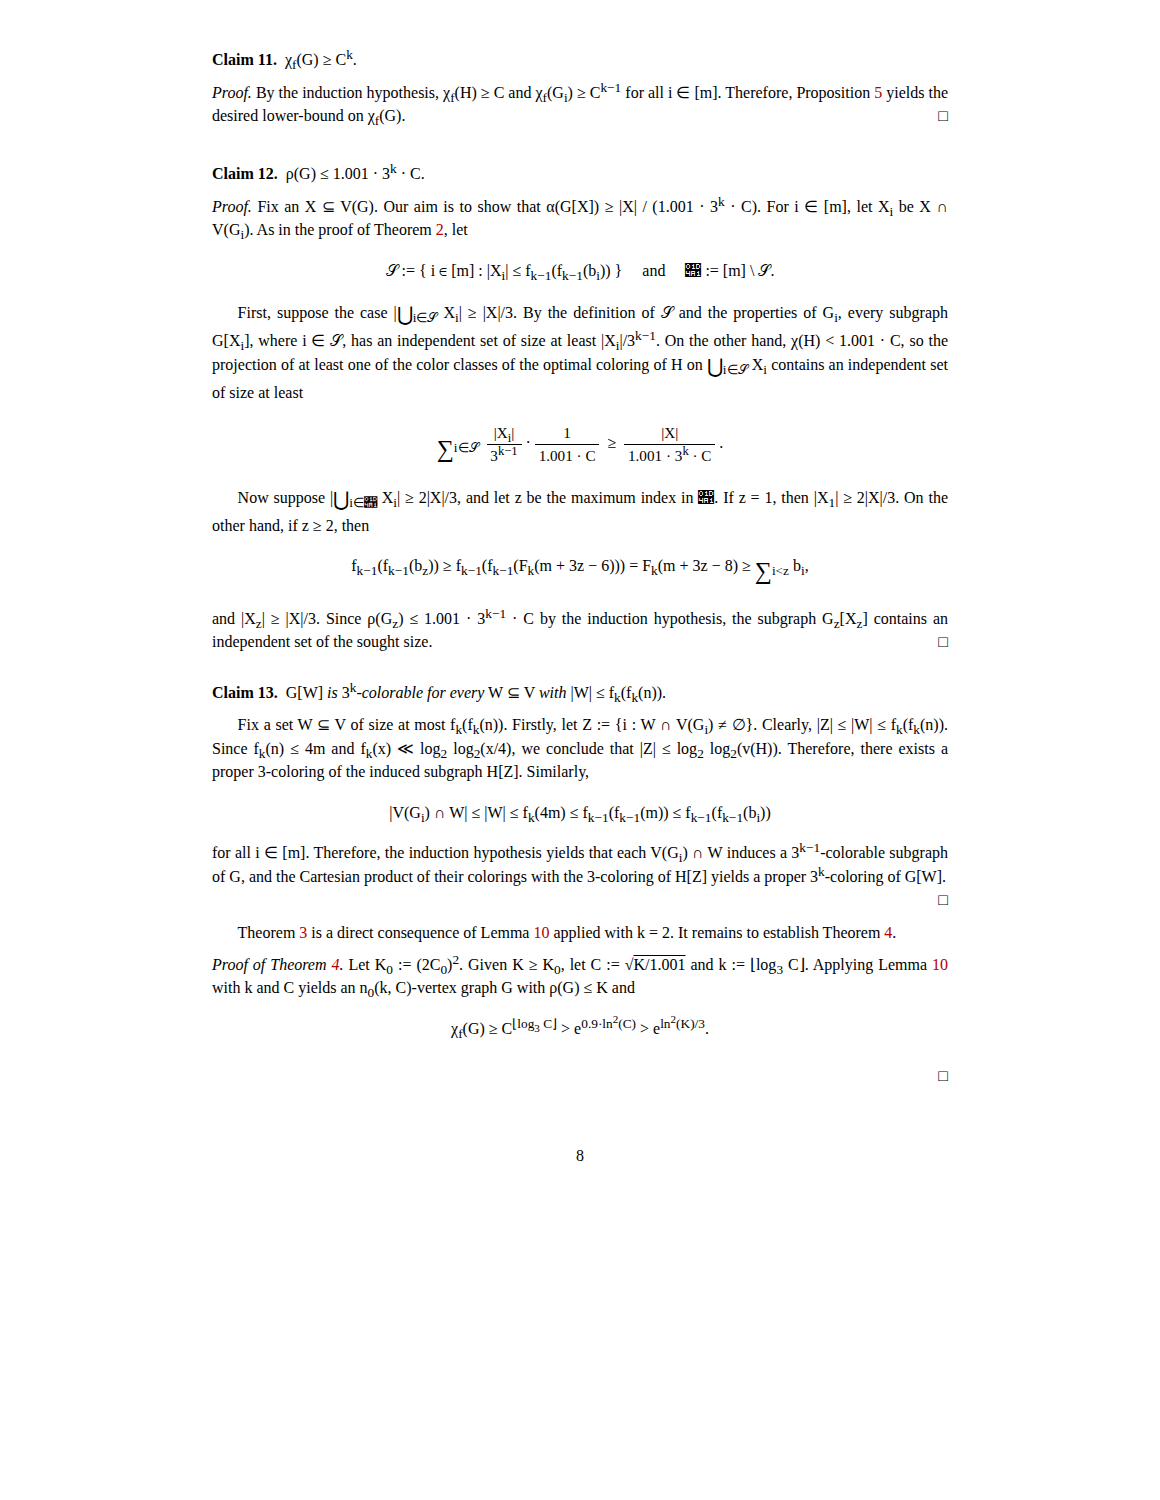Claim 11. χf(G) ≥ Ck.
Proof. By the induction hypothesis, χf(H) ≥ C and χf(Gi) ≥ Ck−1 for all i ∈ [m]. Therefore, Proposition 5 yields the desired lower-bound on χf(G). □
Claim 12. ρ(G) ≤ 1.001 · 3k · C.
Proof. Fix an X ⊆ V(G). Our aim is to show that α(G[X]) ≥ |X| / (1.001 · 3k · C). For i ∈ [m], let Xi be X ∩ V(Gi). As in the proof of Theorem 2, let
𝒮 := { i ∈ [m] : |Xi| ≤ fk−1(fk−1(bi)) } and 𝒡 := [m] \ 𝒮.
First, suppose the case |⋃i∈𝒮 Xi| ≥ |X|/3. By the definition of 𝒮 and the properties of Gi, every subgraph G[Xi], where i ∈ 𝒮, has an independent set of size at least |Xi|/3k−1. On the other hand, χ(H) < 1.001 · C, so the projection of at least one of the color classes of the optimal coloring of H on ⋃i∈𝒮 Xi contains an independent set of size at least
∑i∈𝒮 |Xi|3k−1 · 11.001 · C ≥ |X|1.001 · 3k · C .
Now suppose |⋃i∈𝒡 Xi| ≥ 2|X|/3, and let z be the maximum index in 𝒡. If z = 1, then |X1| ≥ 2|X|/3. On the other hand, if z ≥ 2, then
fk−1(fk−1(bz)) ≥ fk−1(fk−1(Fk(m + 3z − 6))) = Fk(m + 3z − 8) ≥ ∑i<z bi,
and |Xz| ≥ |X|/3. Since ρ(Gz) ≤ 1.001 · 3k−1 · C by the induction hypothesis, the subgraph Gz[Xz] contains an independent set of the sought size. □
Claim 13. G[W] is 3k-colorable for every W ⊆ V with |W| ≤ fk(fk(n)).
Fix a set W ⊆ V of size at most fk(fk(n)). Firstly, let Z := {i : W ∩ V(Gi) ≠ ∅}. Clearly, |Z| ≤ |W| ≤ fk(fk(n)). Since fk(n) ≤ 4m and fk(x) ≪ log2 log2(x/4), we conclude that |Z| ≤ log2 log2(v(H)). Therefore, there exists a proper 3-coloring of the induced subgraph H[Z]. Similarly,
|V(Gi) ∩ W| ≤ |W| ≤ fk(4m) ≤ fk−1(fk−1(m)) ≤ fk−1(fk−1(bi))
for all i ∈ [m]. Therefore, the induction hypothesis yields that each V(Gi) ∩ W induces a 3k−1-colorable subgraph of G, and the Cartesian product of their colorings with the 3-coloring of H[Z] yields a proper 3k-coloring of G[W]. □
Theorem 3 is a direct consequence of Lemma 10 applied with k = 2. It remains to establish Theorem 4.
Proof of Theorem 4. Let K0 := (2C0)2. Given K ≥ K0, let C := √K/1.001 and k := ⌊log3 C⌋. Applying Lemma 10 with k and C yields an n0(k, C)-vertex graph G with ρ(G) ≤ K and
χf(G) ≥ C⌊log3 C⌋ > e0.9·ln2(C) > eln2(K)/3.
□
8